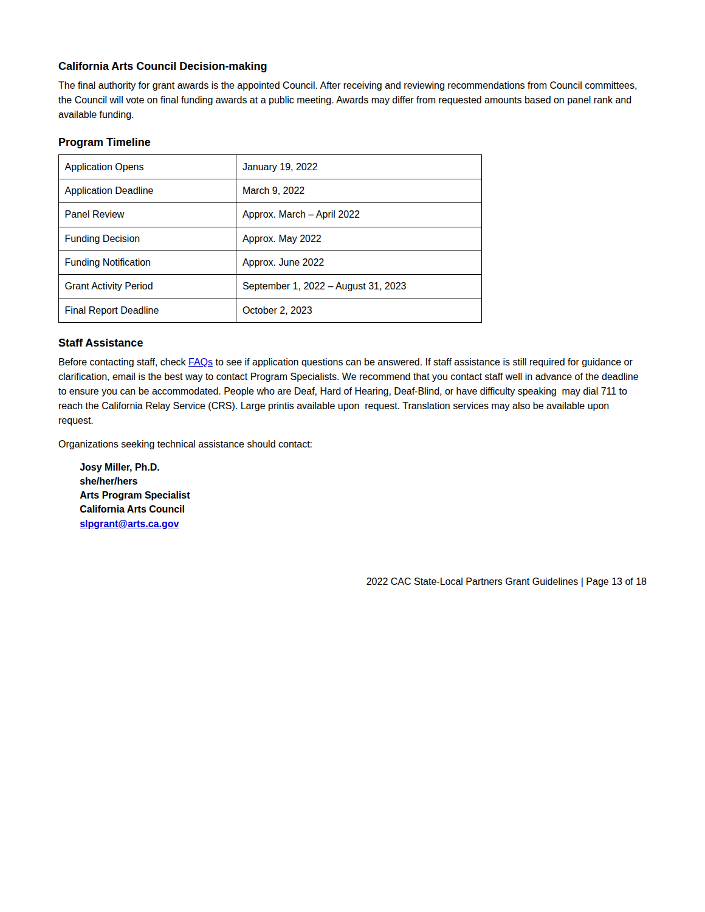California Arts Council Decision-making
The final authority for grant awards is the appointed Council. After receiving and reviewing recommendations from Council committees, the Council will vote on final funding awards at a public meeting. Awards may differ from requested amounts based on panel rank and available funding.
Program Timeline
| Application Opens | January 19, 2022 |
| Application Deadline | March 9, 2022 |
| Panel Review | Approx. March – April 2022 |
| Funding Decision | Approx. May 2022 |
| Funding Notification | Approx. June 2022 |
| Grant Activity Period | September 1, 2022 – August 31, 2023 |
| Final Report Deadline | October 2, 2023 |
Staff Assistance
Before contacting staff, check FAQs to see if application questions can be answered. If staff assistance is still required for guidance or clarification, email is the best way to contact Program Specialists. We recommend that you contact staff well in advance of the deadline to ensure you can be accommodated. People who are Deaf, Hard of Hearing, Deaf-Blind, or have difficulty speaking may dial 711 to reach the California Relay Service (CRS). Large printis available upon request. Translation services may also be available upon request.
Organizations seeking technical assistance should contact:
Josy Miller, Ph.D.
she/her/hers
Arts Program Specialist
California Arts Council
slpgrant@arts.ca.gov
2022 CAC State-Local Partners Grant Guidelines | Page 13 of 18